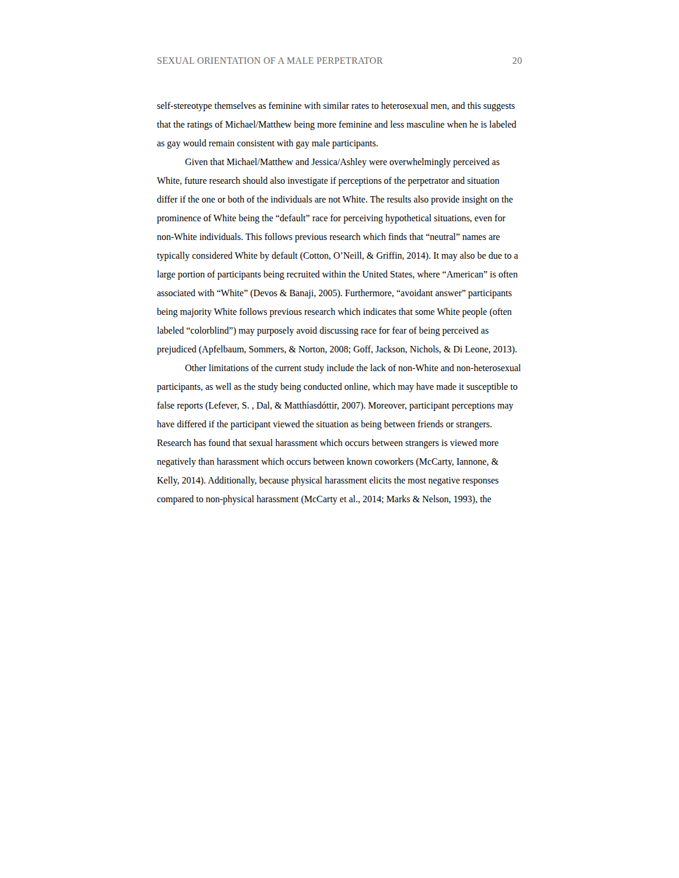Sexual Orientation of a Male Perpetrator 20
self-stereotype themselves as feminine with similar rates to heterosexual men, and this suggests that the ratings of Michael/Matthew being more feminine and less masculine when he is labeled as gay would remain consistent with gay male participants.
Given that Michael/Matthew and Jessica/Ashley were overwhelmingly perceived as White, future research should also investigate if perceptions of the perpetrator and situation differ if the one or both of the individuals are not White. The results also provide insight on the prominence of White being the “default” race for perceiving hypothetical situations, even for non-White individuals. This follows previous research which finds that “neutral” names are typically considered White by default (Cotton, O’Neill, & Griffin, 2014). It may also be due to a large portion of participants being recruited within the United States, where “American” is often associated with “White” (Devos & Banaji, 2005). Furthermore, “avoidant answer” participants being majority White follows previous research which indicates that some White people (often labeled “colorblind”) may purposely avoid discussing race for fear of being perceived as prejudiced (Apfelbaum, Sommers, & Norton, 2008; Goff, Jackson, Nichols, & Di Leone, 2013).
Other limitations of the current study include the lack of non-White and non-heterosexual participants, as well as the study being conducted online, which may have made it susceptible to false reports (Lefever, S. , Dal, & Matthíasdóttir, 2007). Moreover, participant perceptions may have differed if the participant viewed the situation as being between friends or strangers. Research has found that sexual harassment which occurs between strangers is viewed more negatively than harassment which occurs between known coworkers (McCarty, Iannone, & Kelly, 2014). Additionally, because physical harassment elicits the most negative responses compared to non-physical harassment (McCarty et al., 2014; Marks & Nelson, 1993), the